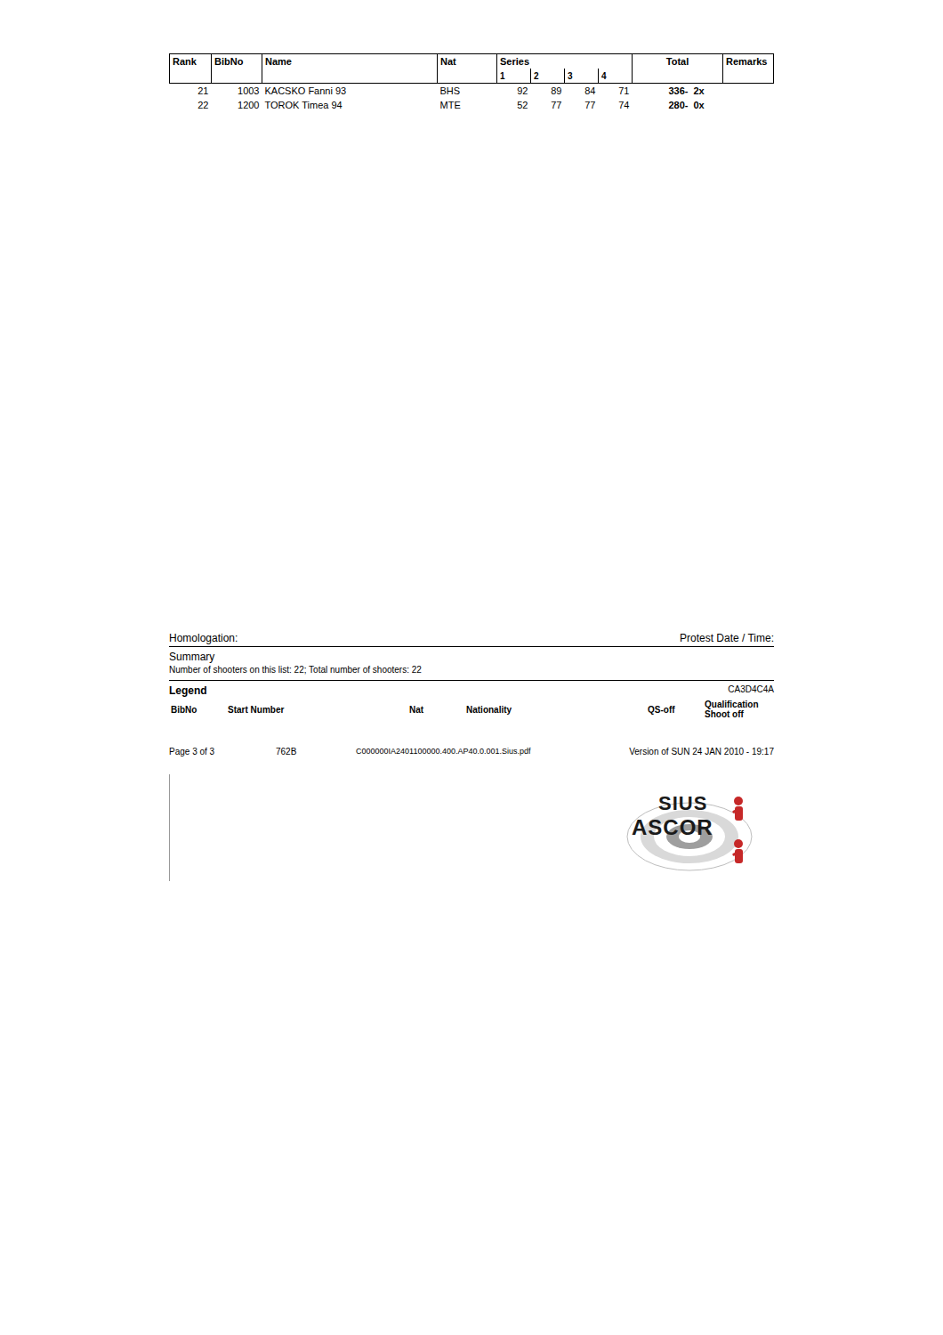| Rank | BibNo | Name | Nat | Series | Total | Remarks |
| --- | --- | --- | --- | --- | --- | --- |
| | | | | 1 | 2 | 3 | 4 | | | |
| 21 | 1003 | KACSKO Fanni 93 | BHS | 92 | 89 | 84 | 71 | 336- | 2x | |
| 22 | 1200 | TOROK Timea 94 | MTE | 52 | 77 | 77 | 74 | 280- | 0x | |
Homologation: Protest Date / Time:
Summary
Number of shooters on this list: 22; Total number of shooters: 22
Legend CA3D4C4A
| BibNo | Start Number | Nat | Nationality | QS-off | Qualification Shoot off |
Page 3 of 3 762B C000000IA2401100000.400.AP40.0.001.Sius.pdf Version of SUN 24 JAN 2010 - 19:17
SIUS ASCOR